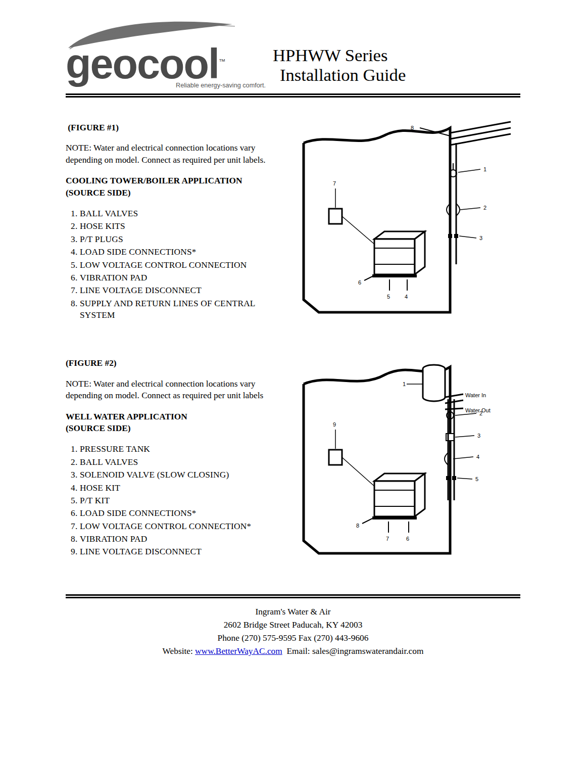geocool™
Reliable energy-saving comfort.
HPHWW Series
Installation Guide
(FIGURE #1)
NOTE: Water and electrical connection locations vary
depending on model. Connect as required per unit labels.
COOLING TOWER/BOILER APPLICATION
(SOURCE SIDE)
BALL VALVES
HOSE KITS
P/T PLUGS
LOAD SIDE CONNECTIONS*
LOW VOLTAGE CONTROL CONNECTION
VIBRATION PAD
LINE VOLTAGE DISCONNECT
SUPPLY AND RETURN LINES OF CENTRAL SYSTEM
8 1 2 3 4 5 6 7
(FIGURE #2)
NOTE: Water and electrical connection locations vary
depending on model. Connect as required per unit labels
WELL WATER APPLICATION
(SOURCE SIDE)
PRESSURE TANK
BALL VALVES
SOLENOID VALVE (SLOW CLOSING)
HOSE KIT
P/T KIT
LOAD SIDE CONNECTIONS*
LOW VOLTAGE CONTROL CONNECTION*
VIBRATION PAD
LINE VOLTAGE DISCONNECT
1 Water In Water Out 2 3 4 5 6 7 8 9
Ingram's Water & Air
2602 Bridge Street Paducah, KY 42003
Phone (270) 575-9595 Fax (270) 443-9606
Website: www.BetterWayAC.com Email: sales@ingramswaterandair.com